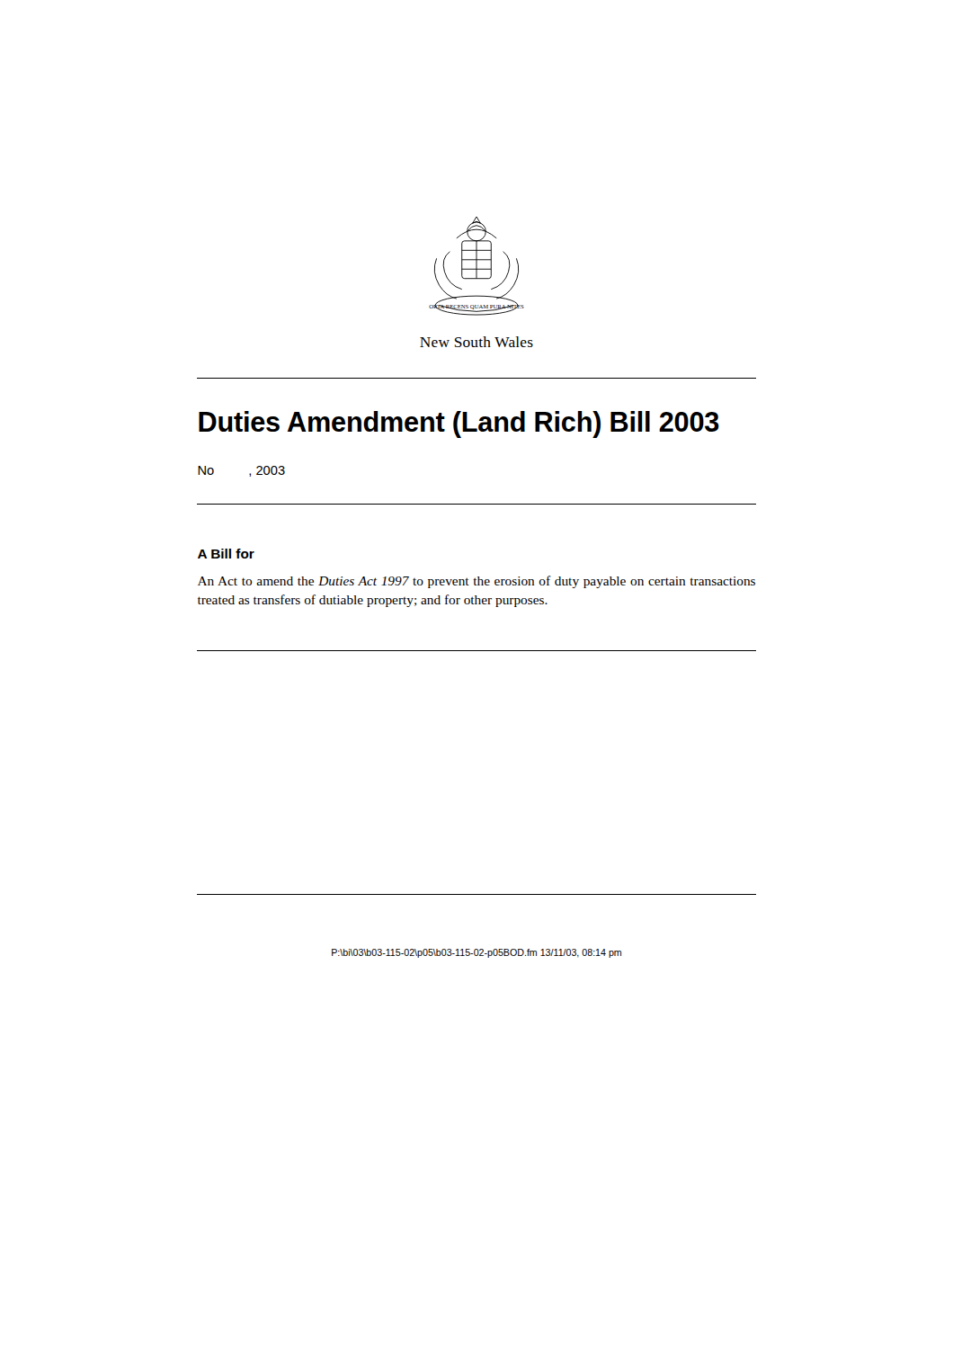New South Wales
Duties Amendment (Land Rich) Bill 2003
No, 2003
A Bill for
An Act to amend the Duties Act 1997 to prevent the erosion of duty payable on certain transactions treated as transfers of dutiable property; and for other purposes.
P:\bi\03\b03-115-02\p05\b03-115-02-p05BOD.fm 13/11/03, 08:14 pm